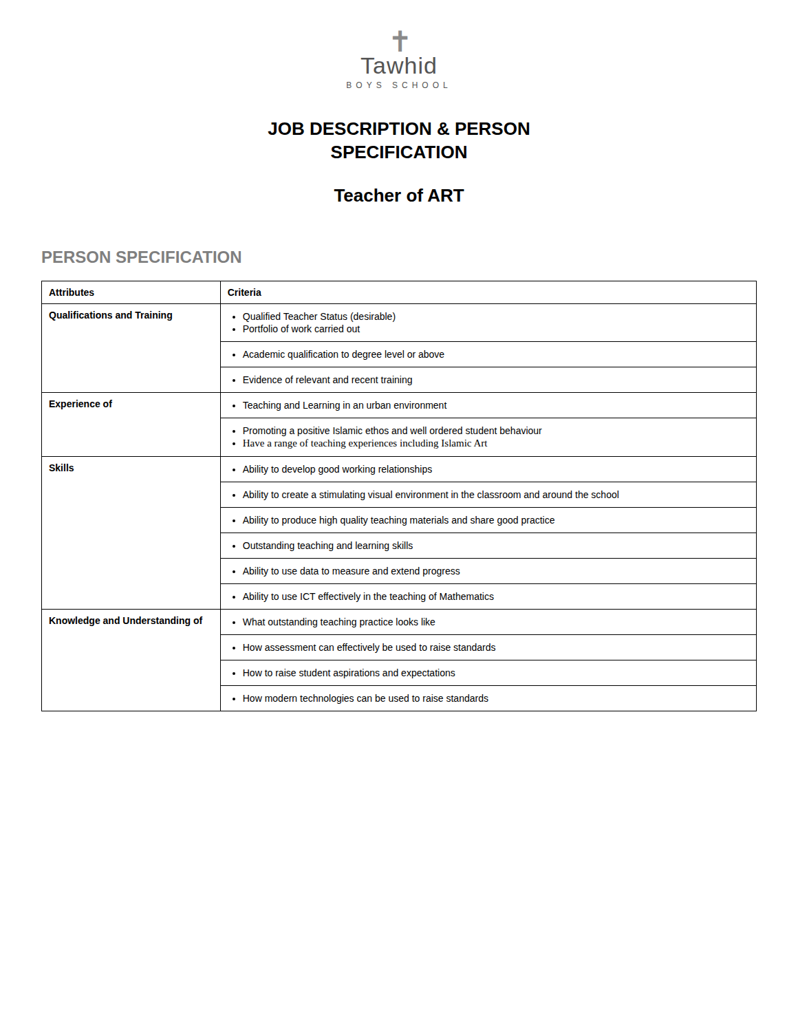✝
Tawhid
BOYS SCHOOL
JOB DESCRIPTION & PERSON
SPECIFICATION
Teacher of ART
PERSON SPECIFICATION
| Attributes | Criteria |
| --- | --- |
| Qualifications and Training | Qualified Teacher Status (desirable) Portfolio of work carried out |
| Academic qualification to degree level or above |
| Evidence of relevant and recent training |
| Experience of | Teaching and Learning in an urban environment |
| Promoting a positive Islamic ethos and well ordered student behaviour Have a range of teaching experiences including Islamic Art |
| Skills | Ability to develop good working relationships |
| Ability to create a stimulating visual environment in the classroom and around the school |
| Ability to produce high quality teaching materials and share good practice |
| Outstanding teaching and learning skills |
| Ability to use data to measure and extend progress |
| Ability to use ICT effectively in the teaching of Mathematics |
| Knowledge and Understanding of | What outstanding teaching practice looks like |
| How assessment can effectively be used to raise standards |
| How to raise student aspirations and expectations |
| How modern technologies can be used to raise standards |